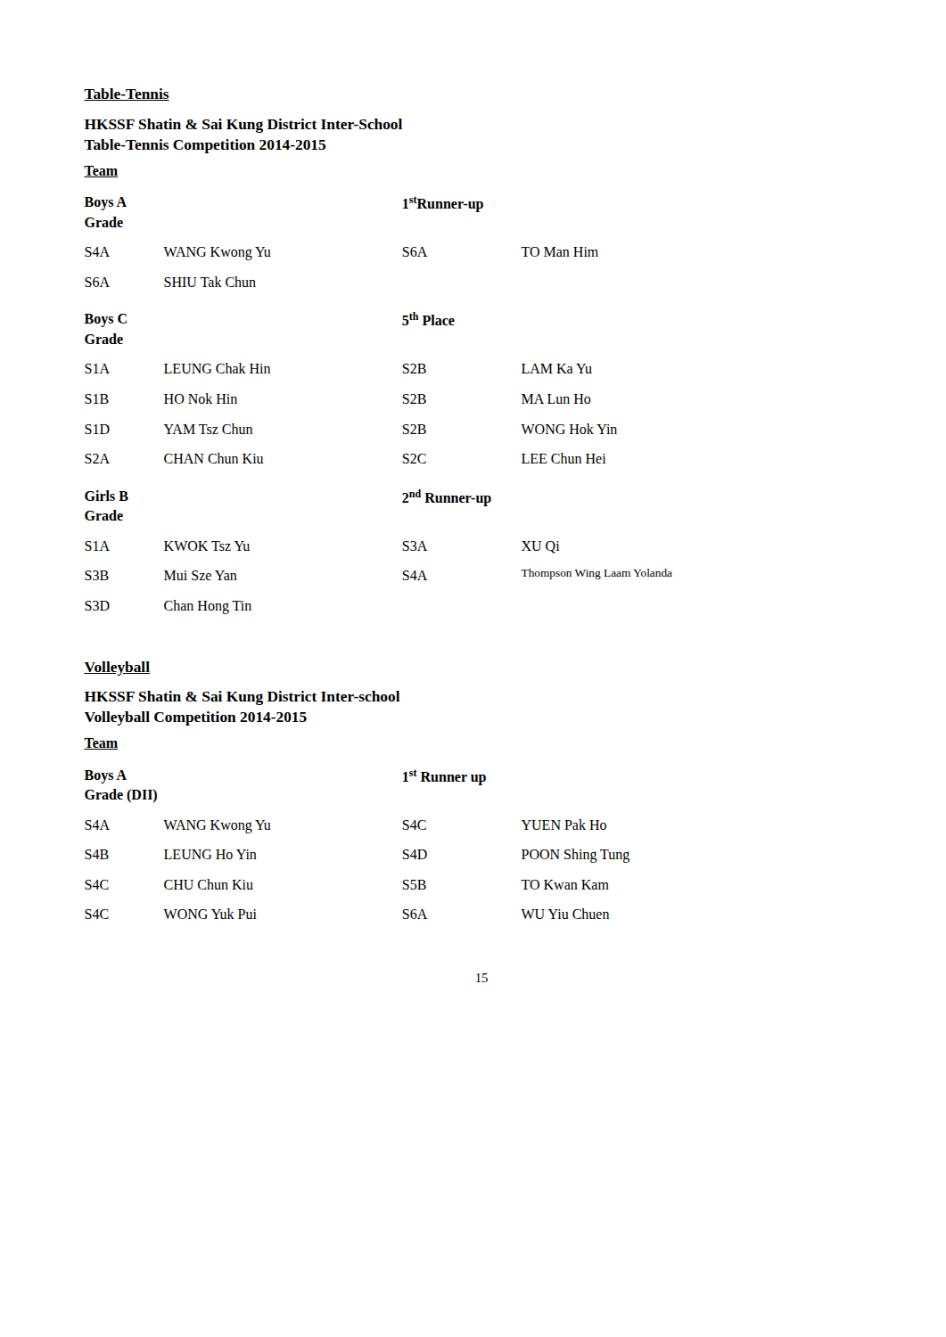Table-Tennis
HKSSF Shatin & Sai Kung District Inter-School
Table-Tennis Competition 2014-2015
Team
| Boys A Grade | | 1 st Runner-up | |
| S4A | WANG Kwong Yu | S6A | TO Man Him |
| S6A | SHIU Tak Chun | | |
| Boys C Grade | | 5 th Place | |
| S1A | LEUNG Chak Hin | S2B | LAM Ka Yu |
| S1B | HO Nok Hin | S2B | MA Lun Ho |
| S1D | YAM Tsz Chun | S2B | WONG Hok Yin |
| S2A | CHAN Chun Kiu | S2C | LEE Chun Hei |
| Girls B Grade | | 2 nd Runner-up | |
| S1A | KWOK Tsz Yu | S3A | XU Qi |
| S3B | Mui Sze Yan | S4A | Thompson Wing Laam Yolanda |
| S3D | Chan Hong Tin | | |
Volleyball
HKSSF Shatin & Sai Kung District Inter-school
Volleyball Competition 2014-2015
Team
| Boys A Grade (DII) | | 1 st Runner up | |
| S4A | WANG Kwong Yu | S4C | YUEN Pak Ho |
| S4B | LEUNG Ho Yin | S4D | POON Shing Tung |
| S4C | CHU Chun Kiu | S5B | TO Kwan Kam |
| S4C | WONG Yuk Pui | S6A | WU Yiu Chuen |
15